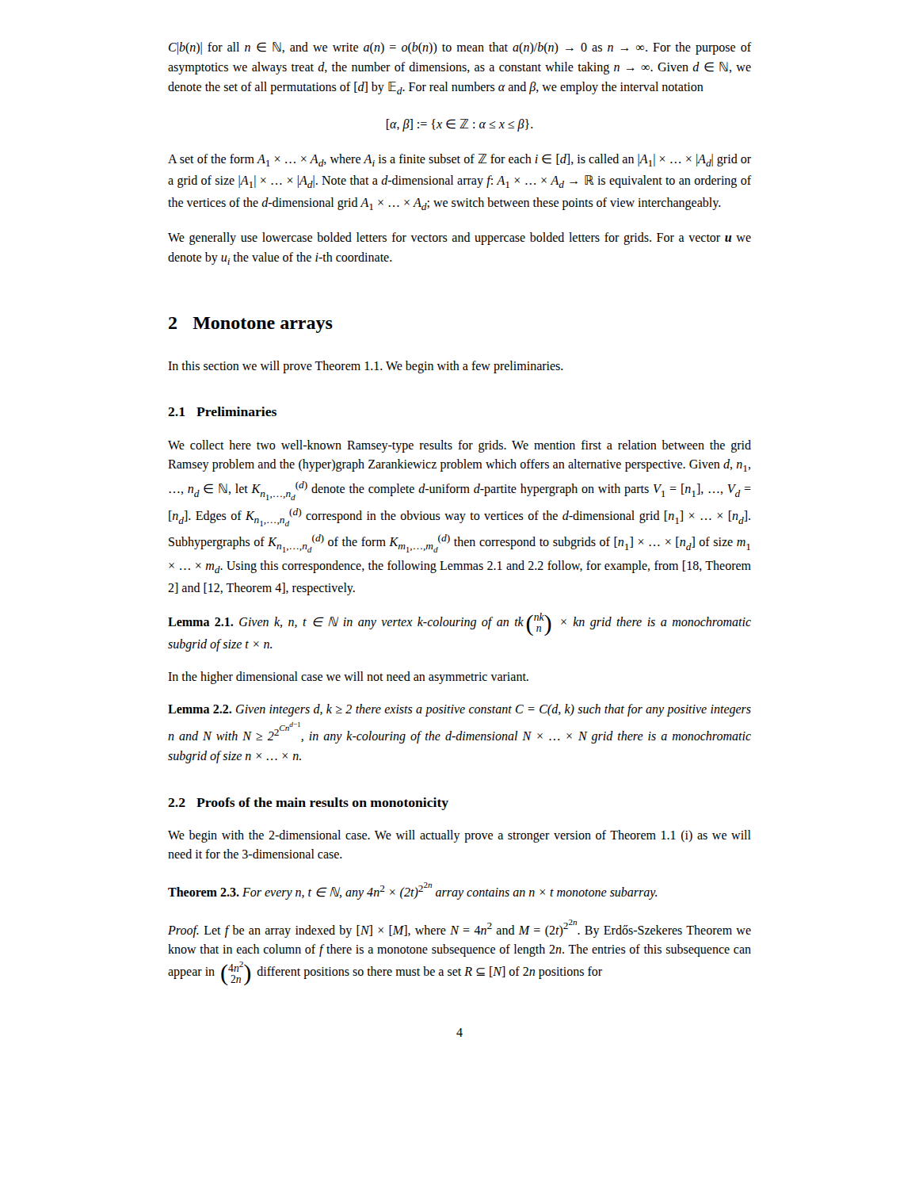C|b(n)| for all n ∈ ℕ, and we write a(n) = o(b(n)) to mean that a(n)/b(n) → 0 as n → ∞. For the purpose of asymptotics we always treat d, the number of dimensions, as a constant while taking n → ∞. Given d ∈ ℕ, we denote the set of all permutations of [d] by 𝔼d. For real numbers α and β, we employ the interval notation
[α, β] := {x ∈ ℤ : α ≤ x ≤ β}.
A set of the form A1 × … × Ad, where Ai is a finite subset of ℤ for each i ∈ [d], is called an |A1| × … × |Ad| grid or a grid of size |A1| × … × |Ad|. Note that a d-dimensional array f: A1 × … × Ad → ℝ is equivalent to an ordering of the vertices of the d-dimensional grid A1 × … × Ad; we switch between these points of view interchangeably.
We generally use lowercase bolded letters for vectors and uppercase bolded letters for grids. For a vector u we denote by ui the value of the i-th coordinate.
2 Monotone arrays
In this section we will prove Theorem 1.1. We begin with a few preliminaries.
2.1 Preliminaries
We collect here two well-known Ramsey-type results for grids. We mention first a relation between the grid Ramsey problem and the (hyper)graph Zarankiewicz problem which offers an alternative perspective. Given d, n1, …, nd ∈ ℕ, let Kn1,…,nd(d) denote the complete d-uniform d-partite hypergraph on with parts V1 = [n1], …, Vd = [nd]. Edges of Kn1,…,nd(d) correspond in the obvious way to vertices of the d-dimensional grid [n1] × … × [nd]. Subhypergraphs of Kn1,…,nd(d) of the form Km1,…,md(d) then correspond to subgrids of [n1] × … × [nd] of size m1 × … × md. Using this correspondence, the following Lemmas 2.1 and 2.2 follow, for example, from [18, Theorem 2] and [12, Theorem 4], respectively.
Lemma 2.1. Given k, n, t ∈ ℕ in any vertex k-colouring of an tk(nk
n) × kn grid there is a monochromatic subgrid of size t × n.
In the higher dimensional case we will not need an asymmetric variant.
Lemma 2.2. Given integers d, k ≥ 2 there exists a positive constant C = C(d, k) such that for any positive integers n and N with N ≥ 22Cnd−1, in any k-colouring of the d-dimensional N × … × N grid there is a monochromatic subgrid of size n × … × n.
2.2 Proofs of the main results on monotonicity
We begin with the 2-dimensional case. We will actually prove a stronger version of Theorem 1.1 (i) as we will need it for the 3-dimensional case.
Theorem 2.3. For every n, t ∈ ℕ, any 4n2 × (2t)22n array contains an n × t monotone subarray.
Proof. Let f be an array indexed by [N] × [M], where N = 4n2 and M = (2t)22n. By Erdős-Szekeres Theorem we know that in each column of f there is a monotone subsequence of length 2n. The entries of this subsequence can appear in (4n2
2n) different positions so there must be a set R ⊆ [N] of 2n positions for
4